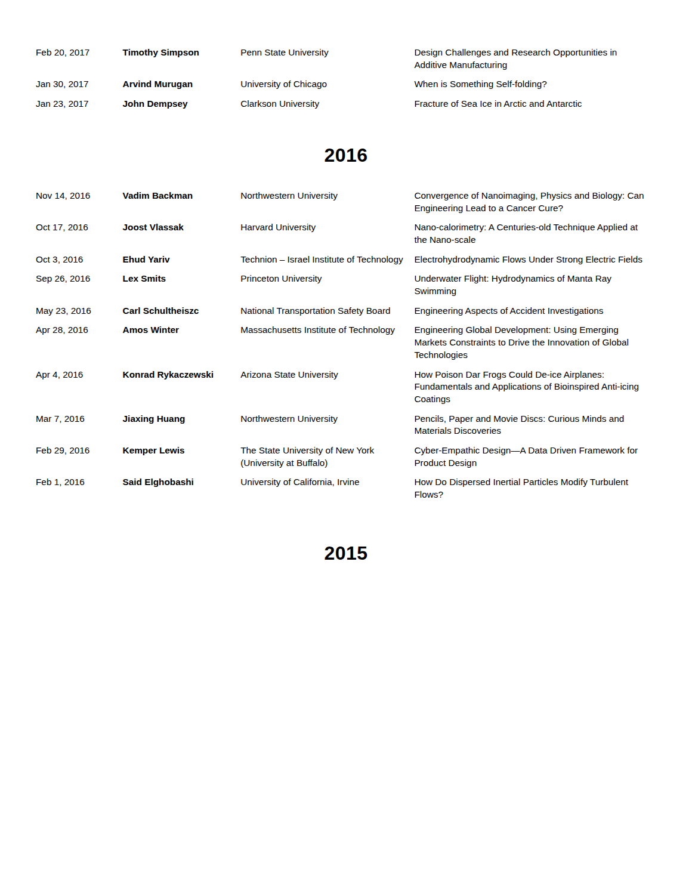| Feb 20, 2017 | Timothy Simpson | Penn State University | Design Challenges and Research Opportunities in Additive Manufacturing |
| Jan 30, 2017 | Arvind Murugan | University of Chicago | When is Something Self-folding? |
| Jan 23, 2017 | John Dempsey | Clarkson University | Fracture of Sea Ice in Arctic and Antarctic |
2016
| Nov 14, 2016 | Vadim Backman | Northwestern University | Convergence of Nanoimaging, Physics and Biology: Can Engineering Lead to a Cancer Cure? |
| Oct 17, 2016 | Joost Vlassak | Harvard University | Nano-calorimetry: A Centuries-old Technique Applied at the Nano-scale |
| Oct 3, 2016 | Ehud Yariv | Technion – Israel Institute of Technology | Electrohydrodynamic Flows Under Strong Electric Fields |
| Sep 26, 2016 | Lex Smits | Princeton University | Underwater Flight: Hydrodynamics of Manta Ray Swimming |
| May 23, 2016 | Carl Schultheiszc | National Transportation Safety Board | Engineering Aspects of Accident Investigations |
| Apr 28, 2016 | Amos Winter | Massachusetts Institute of Technology | Engineering Global Development: Using Emerging Markets Constraints to Drive the Innovation of Global Technologies |
| Apr 4, 2016 | Konrad Rykaczewski | Arizona State University | How Poison Dar Frogs Could De-ice Airplanes: Fundamentals and Applications of Bioinspired Anti-icing Coatings |
| Mar 7, 2016 | Jiaxing Huang | Northwestern University | Pencils, Paper and Movie Discs: Curious Minds and Materials Discoveries |
| Feb 29, 2016 | Kemper Lewis | The State University of New York (University at Buffalo) | Cyber-Empathic Design—A Data Driven Framework for Product Design |
| Feb 1, 2016 | Said Elghobashi | University of California, Irvine | How Do Dispersed Inertial Particles Modify Turbulent Flows? |
2015